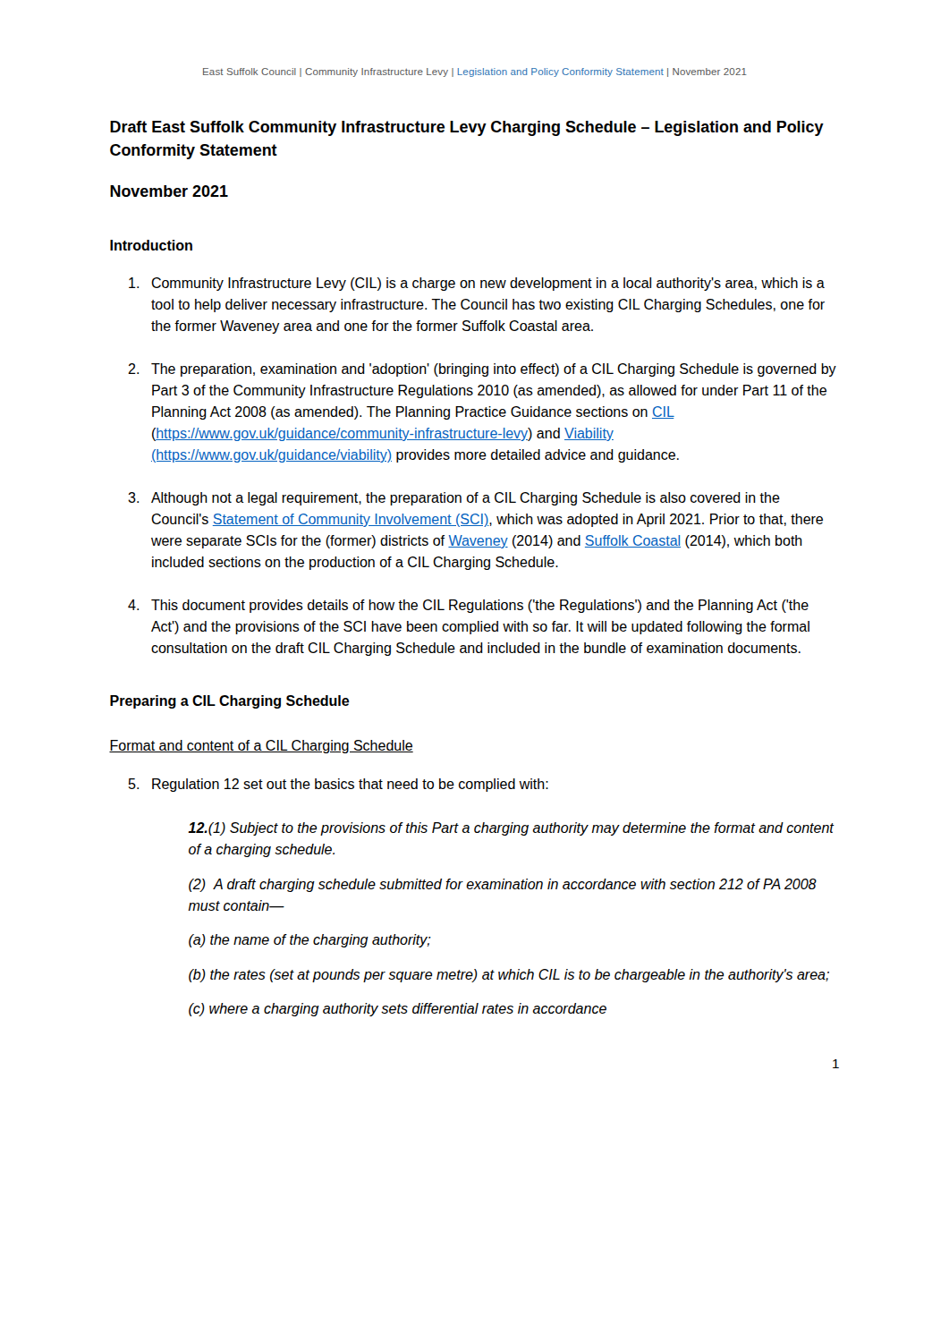East Suffolk Council | Community Infrastructure Levy | Legislation and Policy Conformity Statement | November 2021
Draft East Suffolk Community Infrastructure Levy Charging Schedule – Legislation and Policy Conformity Statement
November 2021
Introduction
Community Infrastructure Levy (CIL) is a charge on new development in a local authority's area, which is a tool to help deliver necessary infrastructure. The Council has two existing CIL Charging Schedules, one for the former Waveney area and one for the former Suffolk Coastal area.
The preparation, examination and 'adoption' (bringing into effect) of a CIL Charging Schedule is governed by Part 3 of the Community Infrastructure Regulations 2010 (as amended), as allowed for under Part 11 of the Planning Act 2008 (as amended). The Planning Practice Guidance sections on CIL (https://www.gov.uk/guidance/community-infrastructure-levy) and Viability (https://www.gov.uk/guidance/viability) provides more detailed advice and guidance.
Although not a legal requirement, the preparation of a CIL Charging Schedule is also covered in the Council's Statement of Community Involvement (SCI), which was adopted in April 2021. Prior to that, there were separate SCIs for the (former) districts of Waveney (2014) and Suffolk Coastal (2014), which both included sections on the production of a CIL Charging Schedule.
This document provides details of how the CIL Regulations ('the Regulations') and the Planning Act ('the Act') and the provisions of the SCI have been complied with so far. It will be updated following the formal consultation on the draft CIL Charging Schedule and included in the bundle of examination documents.
Preparing a CIL Charging Schedule
Format and content of a CIL Charging Schedule
Regulation 12 set out the basics that need to be complied with:
12.(1) Subject to the provisions of this Part a charging authority may determine the format and content of a charging schedule.
(2) A draft charging schedule submitted for examination in accordance with section 212 of PA 2008 must contain—
(a) the name of the charging authority;
(b) the rates (set at pounds per square metre) at which CIL is to be chargeable in the authority's area;
(c) where a charging authority sets differential rates in accordance
1